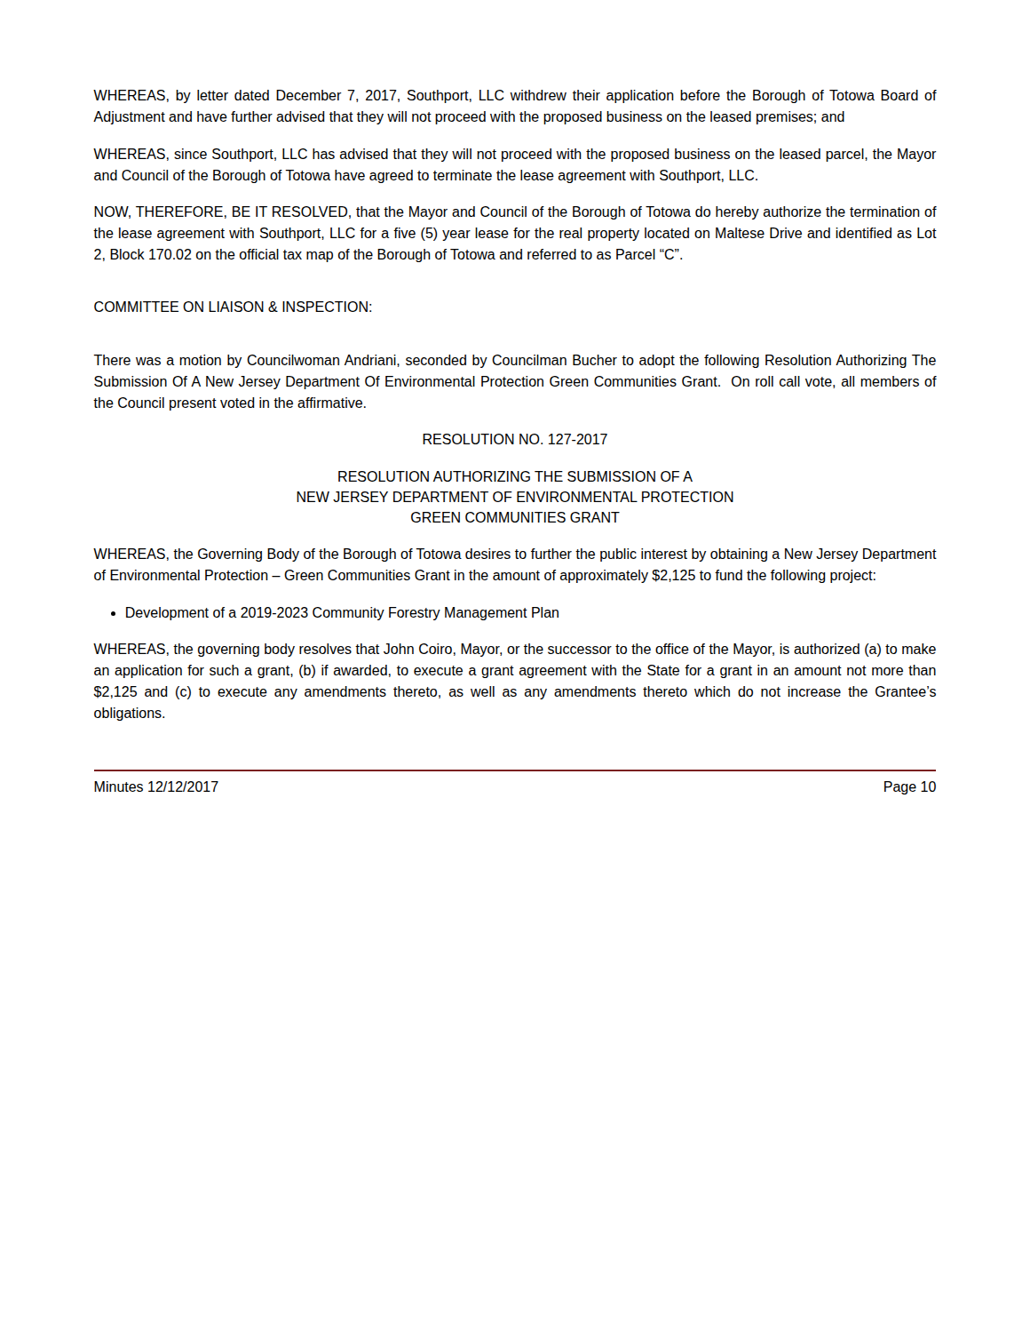WHEREAS, by letter dated December 7, 2017, Southport, LLC withdrew their application before the Borough of Totowa Board of Adjustment and have further advised that they will not proceed with the proposed business on the leased premises; and
WHEREAS, since Southport, LLC has advised that they will not proceed with the proposed business on the leased parcel, the Mayor and Council of the Borough of Totowa have agreed to terminate the lease agreement with Southport, LLC.
NOW, THEREFORE, BE IT RESOLVED, that the Mayor and Council of the Borough of Totowa do hereby authorize the termination of the lease agreement with Southport, LLC for a five (5) year lease for the real property located on Maltese Drive and identified as Lot 2, Block 170.02 on the official tax map of the Borough of Totowa and referred to as Parcel “C”.
COMMITTEE ON LIAISON & INSPECTION:
There was a motion by Councilwoman Andriani, seconded by Councilman Bucher to adopt the following Resolution Authorizing The Submission Of A New Jersey Department Of Environmental Protection Green Communities Grant. On roll call vote, all members of the Council present voted in the affirmative.
RESOLUTION NO. 127-2017
RESOLUTION AUTHORIZING THE SUBMISSION OF A
NEW JERSEY DEPARTMENT OF ENVIRONMENTAL PROTECTION
GREEN COMMUNITIES GRANT
WHEREAS, the Governing Body of the Borough of Totowa desires to further the public interest by obtaining a New Jersey Department of Environmental Protection – Green Communities Grant in the amount of approximately $2,125 to fund the following project:
Development of a 2019-2023 Community Forestry Management Plan
WHEREAS, the governing body resolves that John Coiro, Mayor, or the successor to the office of the Mayor, is authorized (a) to make an application for such a grant, (b) if awarded, to execute a grant agreement with the State for a grant in an amount not more than $2,125 and (c) to execute any amendments thereto, as well as any amendments thereto which do not increase the Grantee’s obligations.
Minutes 12/12/2017 Page 10